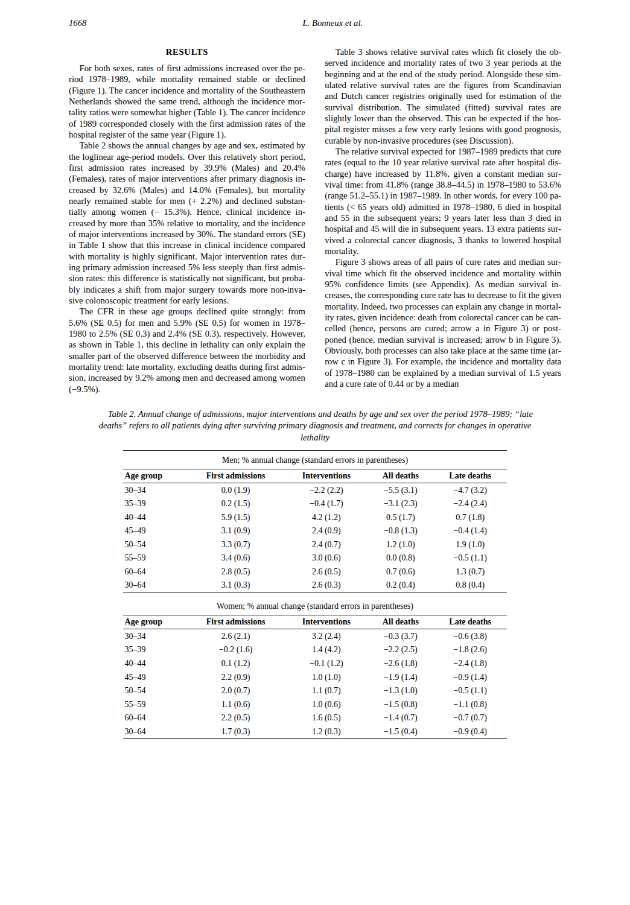1668 L. Bonneux et al.
Results
For both sexes, rates of first admissions increased over the period 1978–1989, while mortality remained stable or declined (Figure 1). The cancer incidence and mortality of the Southeastern Netherlands showed the same trend, although the incidence mortality ratios were somewhat higher (Table 1). The cancer incidence of 1989 corresponded closely with the first admission rates of the hospital register of the same year (Figure 1).
Table 2 shows the annual changes by age and sex, estimated by the loglinear age-period models. Over this relatively short period, first admission rates increased by 39.9% (Males) and 20.4% (Females), rates of major interventions after primary diagnosis increased by 32.6% (Males) and 14.0% (Females), but mortality nearly remained stable for men (+ 2.2%) and declined substantially among women (− 15.3%). Hence, clinical incidence increased by more than 35% relative to mortality, and the incidence of major interventions increased by 30%. The standard errors (SE) in Table 1 show that this increase in clinical incidence compared with mortality is highly significant. Major intervention rates during primary admission increased 5% less steeply than first admission rates: this difference is statistically not significant, but probably indicates a shift from major surgery towards more non-invasive colonoscopic treatment for early lesions.
The CFR in these age groups declined quite strongly: from 5.6% (SE 0.5) for men and 5.9% (SE 0.5) for women in 1978–1980 to 2.5% (SE 0.3) and 2.4% (SE 0.3), respectively. However, as shown in Table 1, this decline in lethality can only explain the smaller part of the observed difference between the morbidity and mortality trend: late mortality, excluding deaths during first admission, increased by 9.2% among men and decreased among women (−9.5%).
Table 3 shows relative survival rates which fit closely the observed incidence and mortality rates of two 3 year periods at the beginning and at the end of the study period. Alongside these simulated relative survival rates are the figures from Scandinavian and Dutch cancer registries originally used for estimation of the survival distribution. The simulated (fitted) survival rates are slightly lower than the observed. This can be expected if the hospital register misses a few very early lesions with good prognosis, curable by non-invasive procedures (see Discussion).
The relative survival expected for 1987–1989 predicts that cure rates (equal to the 10 year relative survival rate after hospital discharge) have increased by 11.8%, given a constant median survival time: from 41.8% (range 38.8–44.5) in 1978–1980 to 53.6% (range 51.2–55.1) in 1987–1989. In other words, for every 100 patients (< 65 years old) admitted in 1978–1980, 6 died in hospital and 55 in the subsequent years; 9 years later less than 3 died in hospital and 45 will die in subsequent years. 13 extra patients survived a colorectal cancer diagnosis, 3 thanks to lowered hospital mortality.
Figure 3 shows areas of all pairs of cure rates and median survival time which fit the observed incidence and mortality within 95% confidence limits (see Appendix). As median survival increases, the corresponding cure rate has to decrease to fit the given mortality. Indeed, two processes can explain any change in mortality rates, given incidence: death from colorectal cancer can be cancelled (hence, persons are cured; arrow a in Figure 3) or postponed (hence, median survival is increased; arrow b in Figure 3). Obviously, both processes can also take place at the same time (arrow c in Figure 3). For example, the incidence and mortality data of 1978–1980 can be explained by a median survival of 1.5 years and a cure rate of 0.44 or by a median
Table 2. Annual change of admissions, major interventions and deaths by age and sex over the period 1978–1989; “late deaths” refers to all patients dying after surviving primary diagnosis and treatment, and corrects for changes in operative lethality
| Men; % annual change (standard errors in parentheses) |
| Age group | First admissions | Interventions | All deaths | Late deaths |
| 30–34 | 0.0 (1.9) | −2.2 (2.2) | −5.5 (3.1) | −4.7 (3.2) |
| 35–39 | 0.2 (1.5) | −0.4 (1.7) | −3.1 (2.3) | −2.4 (2.4) |
| 40–44 | 5.9 (1.5) | 4.2 (1.2) | 0.5 (1.7) | 0.7 (1.8) |
| 45–49 | 3.1 (0.9) | 2.4 (0.9) | −0.8 (1.3) | −0.4 (1.4) |
| 50–54 | 3.3 (0.7) | 2.4 (0.7) | 1.2 (1.0) | 1.9 (1.0) |
| 55–59 | 3.4 (0.6) | 3.0 (0.6) | 0.0 (0.8) | −0.5 (1.1) |
| 60–64 | 2.8 (0.5) | 2.6 (0.5) | 0.7 (0.6) | 1.3 (0.7) |
| 30–64 | 3.1 (0.3) | 2.6 (0.3) | 0.2 (0.4) | 0.8 (0.4) |
| Women; % annual change (standard errors in parentheses) |
| Age group | First admissions | Interventions | All deaths | Late deaths |
| 30–34 | 2.6 (2.1) | 3.2 (2.4) | −0.3 (3.7) | −0.6 (3.8) |
| 35–39 | −0.2 (1.6) | 1.4 (4.2) | −2.2 (2.5) | −1.8 (2.6) |
| 40–44 | 0.1 (1.2) | −0.1 (1.2) | −2.6 (1.8) | −2.4 (1.8) |
| 45–49 | 2.2 (0.9) | 1.0 (1.0) | −1.9 (1.4) | −0.9 (1.4) |
| 50–54 | 2.0 (0.7) | 1.1 (0.7) | −1.3 (1.0) | −0.5 (1.1) |
| 55–59 | 1.1 (0.6) | 1.0 (0.6) | −1.5 (0.8) | −1.1 (0.8) |
| 60–64 | 2.2 (0.5) | 1.6 (0.5) | −1.4 (0.7) | −0.7 (0.7) |
| 30–64 | 1.7 (0.3) | 1.2 (0.3) | −1.5 (0.4) | −0.9 (0.4) |